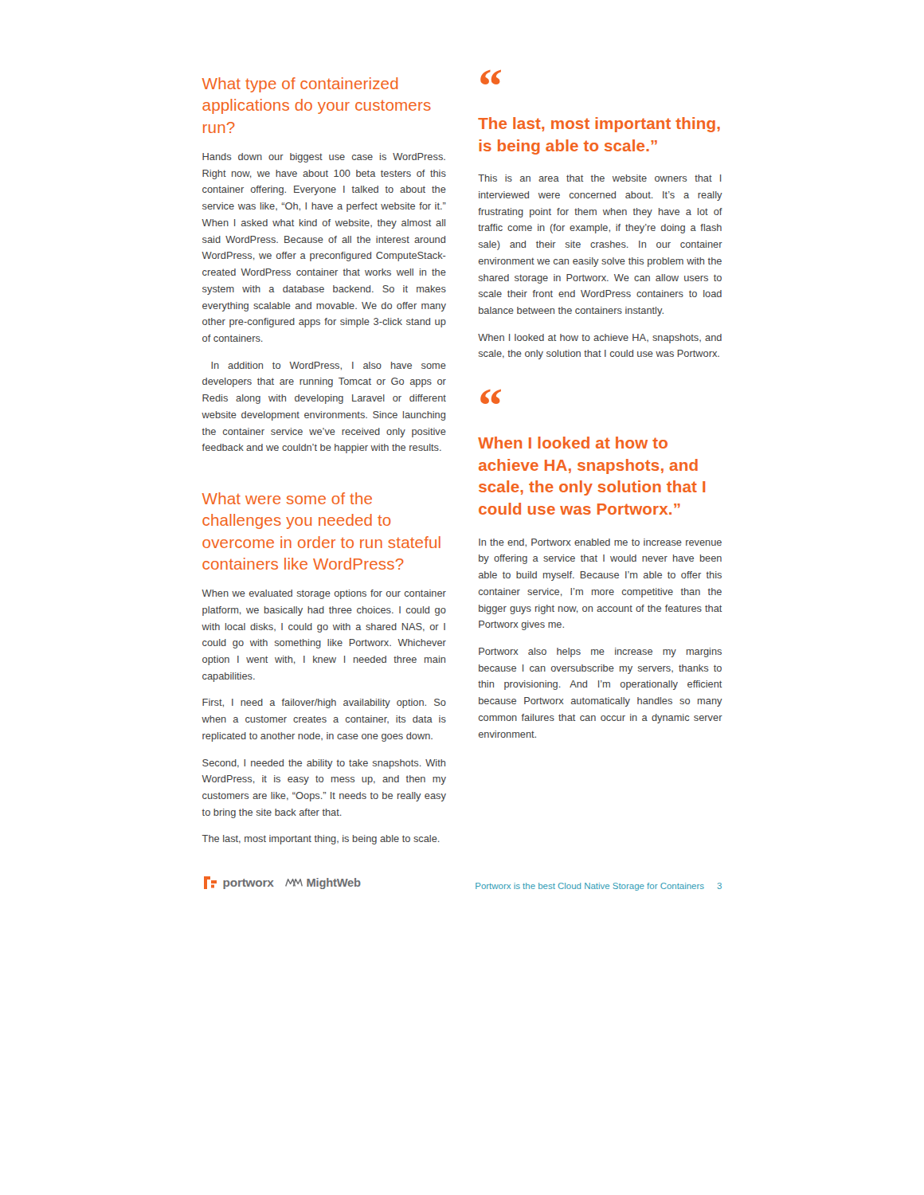What type of containerized applications do your customers run?
Hands down our biggest use case is WordPress. Right now, we have about 100 beta testers of this container offering. Everyone I talked to about the service was like, “Oh, I have a perfect website for it.” When I asked what kind of website, they almost all said WordPress. Because of all the interest around WordPress, we offer a preconfigured ComputeStack-created WordPress container that works well in the system with a database backend. So it makes everything scalable and movable. We do offer many other pre-configured apps for simple 3-click stand up of containers.
In addition to WordPress, I also have some developers that are running Tomcat or Go apps or Redis along with developing Laravel or different website development environments. Since launching the container service we’ve received only positive feedback and we couldn’t be happier with the results.
What were some of the challenges you needed to overcome in order to run stateful containers like WordPress?
When we evaluated storage options for our container platform, we basically had three choices. I could go with local disks, I could go with a shared NAS, or I could go with something like Portworx. Whichever option I went with, I knew I needed three main capabilities.
First, I need a failover/high availability option. So when a customer creates a container, its data is replicated to another node, in case one goes down.
Second, I needed the ability to take snapshots. With WordPress, it is easy to mess up, and then my customers are like, “Oops.” It needs to be really easy to bring the site back after that.
The last, most important thing, is being able to scale.
“
The last, most important thing, is being able to scale.”
This is an area that the website owners that I interviewed were concerned about. It’s a really frustrating point for them when they have a lot of traffic come in (for example, if they’re doing a flash sale) and their site crashes. In our container environment we can easily solve this problem with the shared storage in Portworx. We can allow users to scale their front end WordPress containers to load balance between the containers instantly.
When I looked at how to achieve HA, snapshots, and scale, the only solution that I could use was Portworx.
“
When I looked at how to achieve HA, snapshots, and scale, the only solution that I could use was Portworx.”
In the end, Portworx enabled me to increase revenue by offering a service that I would never have been able to build myself. Because I’m able to offer this container service, I’m more competitive than the bigger guys right now, on account of the features that Portworx gives me.
Portworx also helps me increase my margins because I can oversubscribe my servers, thanks to thin provisioning. And I’m operationally efficient because Portworx automatically handles so many common failures that can occur in a dynamic server environment.
portworx
MightWeb
Portworx is the best Cloud Native Storage for Containers 3